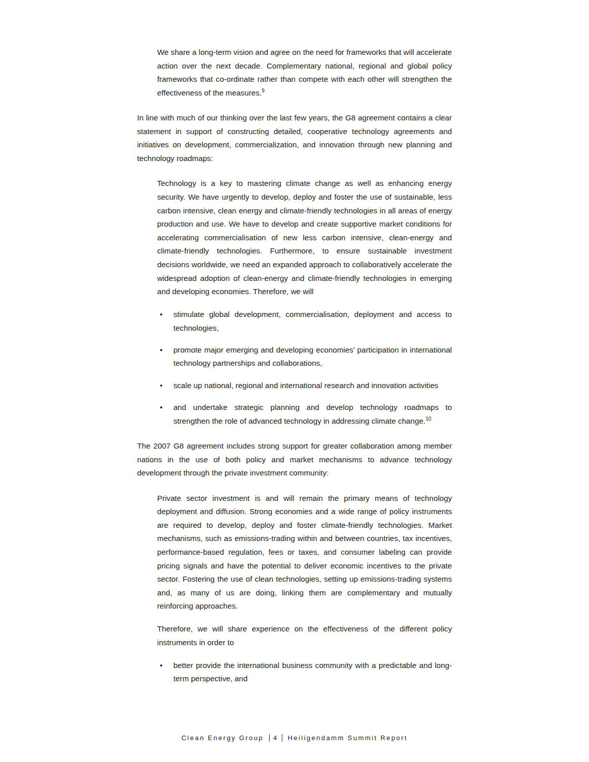We share a long-term vision and agree on the need for frameworks that will accelerate action over the next decade. Complementary national, regional and global policy frameworks that co-ordinate rather than compete with each other will strengthen the effectiveness of the measures.9
In line with much of our thinking over the last few years, the G8 agreement contains a clear statement in support of constructing detailed, cooperative technology agreements and initiatives on development, commercialization, and innovation through new planning and technology roadmaps:
Technology is a key to mastering climate change as well as enhancing energy security. We have urgently to develop, deploy and foster the use of sustainable, less carbon intensive, clean energy and climate-friendly technologies in all areas of energy production and use. We have to develop and create supportive market conditions for accelerating commercialisation of new less carbon intensive, clean-energy and climate-friendly technologies. Furthermore, to ensure sustainable investment decisions worldwide, we need an expanded approach to collaboratively accelerate the widespread adoption of clean-energy and climate-friendly technologies in emerging and developing economies. Therefore, we will
stimulate global development, commercialisation, deployment and access to technologies,
promote major emerging and developing economies’ participation in international technology partnerships and collaborations,
scale up national, regional and international research and innovation activities
and undertake strategic planning and develop technology roadmaps to strengthen the role of advanced technology in addressing climate change.10
The 2007 G8 agreement includes strong support for greater collaboration among member nations in the use of both policy and market mechanisms to advance technology development through the private investment community:
Private sector investment is and will remain the primary means of technology deployment and diffusion. Strong economies and a wide range of policy instruments are required to develop, deploy and foster climate-friendly technologies. Market mechanisms, such as emissions-trading within and between countries, tax incentives, performance-based regulation, fees or taxes, and consumer labeling can provide pricing signals and have the potential to deliver economic incentives to the private sector. Fostering the use of clean technologies, setting up emissions-trading systems and, as many of us are doing, linking them are complementary and mutually reinforcing approaches.
Therefore, we will share experience on the effectiveness of the different policy instruments in order to
better provide the international business community with a predictable and long-term perspective, and
Clean Energy Group 4 Heiligendamm Summit Report